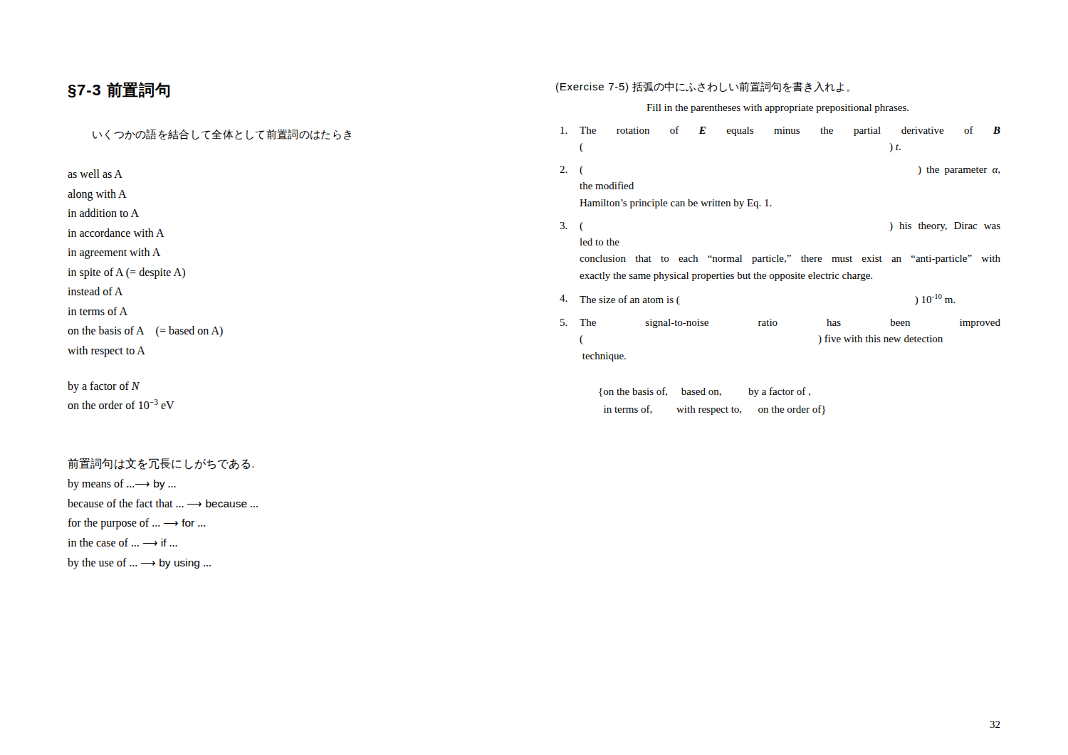§7-3 前置詞句
いくつかの語を結合して全体として前置詞のはたらき
as well as A
along with A
in addition to A
in accordance with A
in agreement with A
in spite of A (= despite A)
instead of A
in terms of A
on the basis of A (= based on A)
with respect to A
by a factor of N
on the order of 10−3 eV
前置詞句は文を冗長にしがちである.
by means of ...⟶ by ...
because of the fact that ... ⟶ because ...
for the purpose of ... ⟶ for ...
in the case of ... ⟶ if ...
by the use of ... ⟶ by using ...
(Exercise 7-5) 括弧の中にふさわしい前置詞句を書き入れよ。
Fill in the parentheses with appropriate prepositional phrases.
The rotation of E equals minus the partial derivative of B ( ) t.
( ) the parameter α, the modified Hamilton’s principle can be written by Eq. 1.
( ) his theory, Dirac was led to the conclusion that to each “normal particle,” there must exist an “anti-particle” with exactly the same physical properties but the opposite electric charge.
The size of an atom is ( ) 10-10 m.
The signal-to-noise ratio has been improved ( ) five with this new detection technique.
{on the basis of, based on, by a factor of , in terms of, with respect to, on the order of}
32